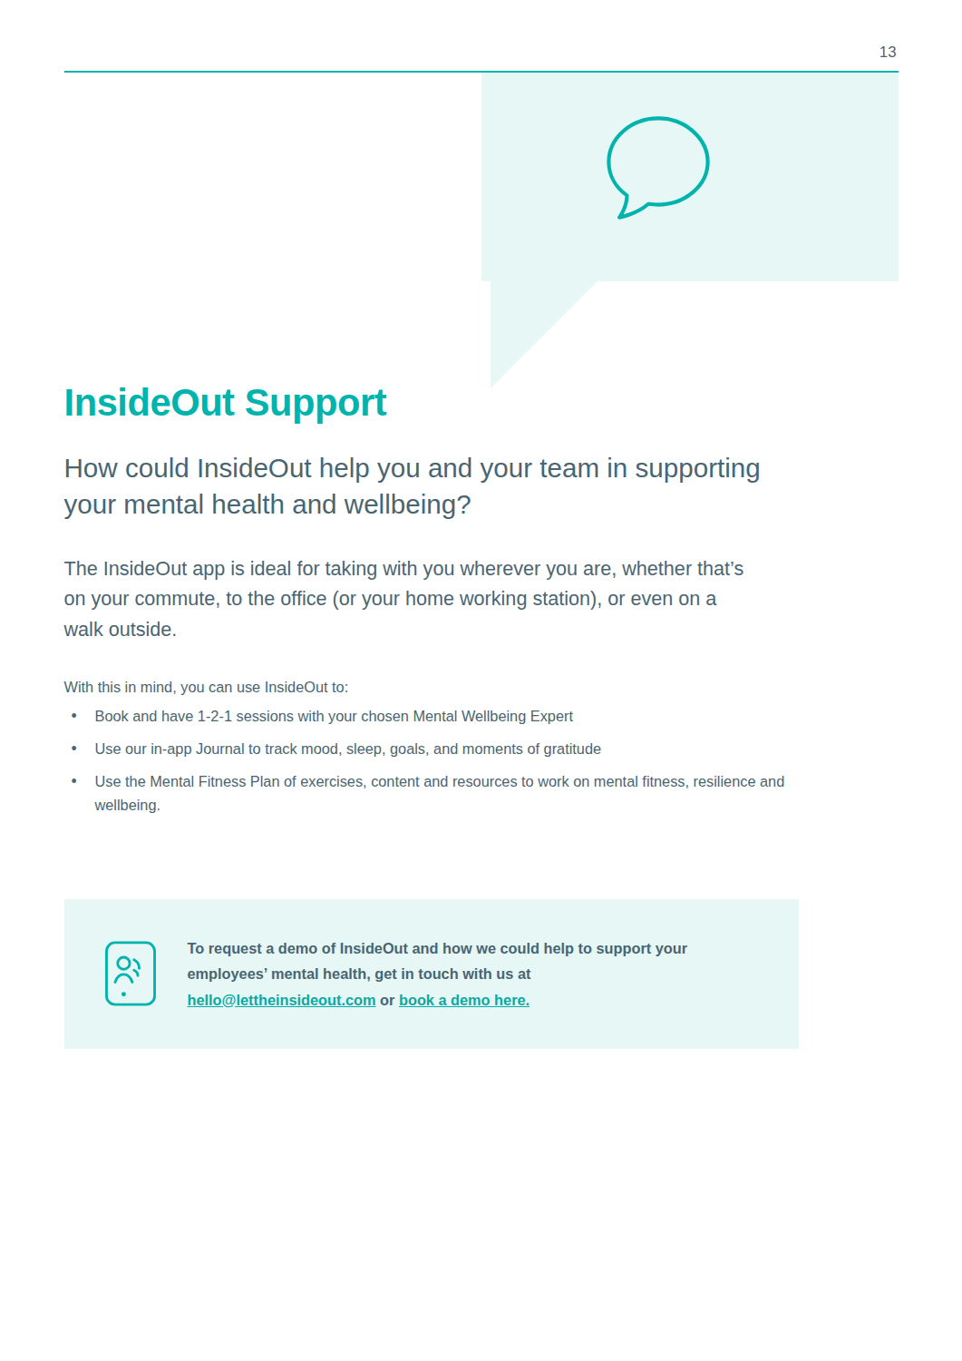13
InsideOut Support
How could InsideOut help you and your team in supporting your mental health and wellbeing?
The InsideOut app is ideal for taking with you wherever you are, whether that’s on your commute, to the office (or your home working station), or even on a walk outside.
With this in mind, you can use InsideOut to:
Book and have 1-2-1 sessions with your chosen Mental Wellbeing Expert
Use our in-app Journal to track mood, sleep, goals, and moments of gratitude
Use the Mental Fitness Plan of exercises, content and resources to work on mental fitness, resilience and wellbeing.
To request a demo of InsideOut and how we could help to support your employees’ mental health, get in touch with us at hello@lettheinsideout.com or book a demo here.